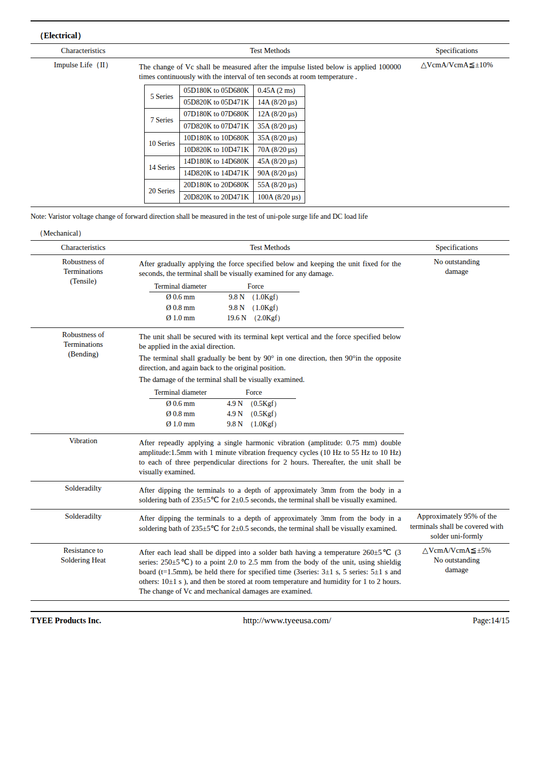（Electrical）
| Characteristics | Test Methods | Specifications |
| --- | --- | --- |
| Impulse Life（II） | The change of Vc shall be measured after the impulse listed below is applied 100000 times continuously with the interval of ten seconds at room temperature . / 5 Series / 05D180K to 05D680K / 0.45A (2 ms) / / 05D820K to 05D471K / 14A (8/20 µs) / / 7 Series / 07D180K to 07D680K / 12A (8/20 µs) / / 07D820K to 07D471K / 35A (8/20 µs) / / 10 Series / 10D180K to 10D680K / 35A (8/20 µs) / / 10D820K to 10D471K / 70A (8/20 µs) / / 14 Series / 14D180K to 14D680K / 45A (8/20 µs) / / 14D820K to 14D471K / 90A (8/20 µs) / / 20 Series / 20D180K to 20D680K / 55A (8/20 µs) / / 20D820K to 20D471K / 100A (8/20 µs) / | △ VcmA/VcmA≦±10% |
Note: Varistor voltage change of forward direction shall be measured in the test of uni-pole surge life and DC load life
（Mechanical）
| Characteristics | Test Methods | Specifications |
| --- | --- | --- |
| Robustness of Terminations (Tensile) | After gradually applying the force specified below and keeping the unit fixed for the seconds, the terminal shall be visually examined for any damage. / Terminal diameter / Force / / --- / --- / / Ø 0.6 mm / 9.8 N （1.0Kgf） / / Ø 0.8 mm / 9.8 N （1.0Kgf） / / Ø 1.0 mm / 19.6 N （2.0Kgf） / | No outstanding damage |
| Robustness of Terminations (Bending) | The unit shall be secured with its terminal kept vertical and the force specified below be applied in the axial direction. The terminal shall gradually be bent by 90° in one direction, then 90°in the opposite direction, and again back to the original position. The damage of the terminal shall be visually examined. / Terminal diameter / Force / / --- / --- / / Ø 0.6 mm / 4.9 N （0.5Kgf） / / Ø 0.8 mm / 4.9 N （0.5Kgf） / / Ø 1.0 mm / 9.8 N （1.0Kgf） / |
| Vibration | After repeadly applying a single harmonic vibration (amplitude: 0.75 mm) double amplitude:1.5mm with 1 minute vibration frequency cycles (10 Hz to 55 Hz to 10 Hz) to each of three perpendicular directions for 2 hours. Thereafter, the unit shall be visually examined. |
| Solderadilty | After dipping the terminals to a depth of approximately 3mm from the body in a soldering bath of 235±5℃ for 2±0.5 seconds, the terminal shall be visually examined. |
| Solderadilty | After dipping the terminals to a depth of approximately 3mm from the body in a soldering bath of 235±5℃ for 2±0.5 seconds, the terminal shall be visually examined. | Approximately 95% of the terminals shall be covered with solder uni-formly |
| Resistance to Soldering Heat | After each lead shall be dipped into a solder bath having a temperature 260±5℃ (3 series: 250±5℃) to a point 2.0 to 2.5 mm from the body of the unit, using shieldig board (t=1.5mm), be held there for specified time (3series: 3±1 s, 5 series: 5±1 s and others: 10±1 s ), and then be stored at room temperature and humidity for 1 to 2 hours. The change of Vc and mechanical damages are examined. | △ VcmA/VcmA≦±5% No outstanding damage |
TYEE Products Inc. http://www.tyeeusa.com/ Page:14/15